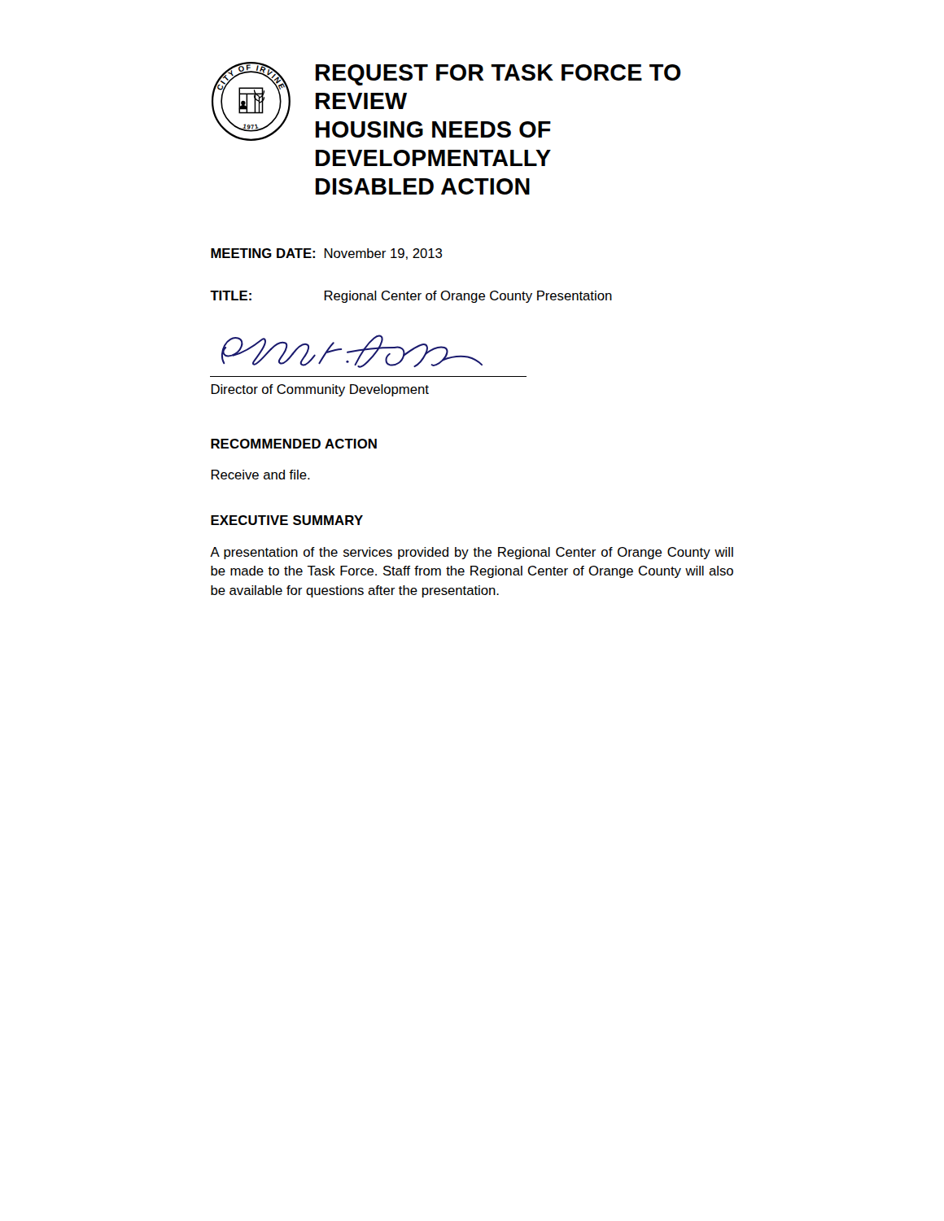CITY OF IRVINE 1971
REQUEST FOR TASK FORCE TO REVIEW
HOUSING NEEDS OF DEVELOPMENTALLY
DISABLED ACTION
MEETING DATE:
November 19, 2013
TITLE:
Regional Center of Orange County Presentation
Director of Community Development
RECOMMENDED ACTION
Receive and file.
EXECUTIVE SUMMARY
A presentation of the services provided by the Regional Center of Orange County will be made to the Task Force. Staff from the Regional Center of Orange County will also be available for questions after the presentation.